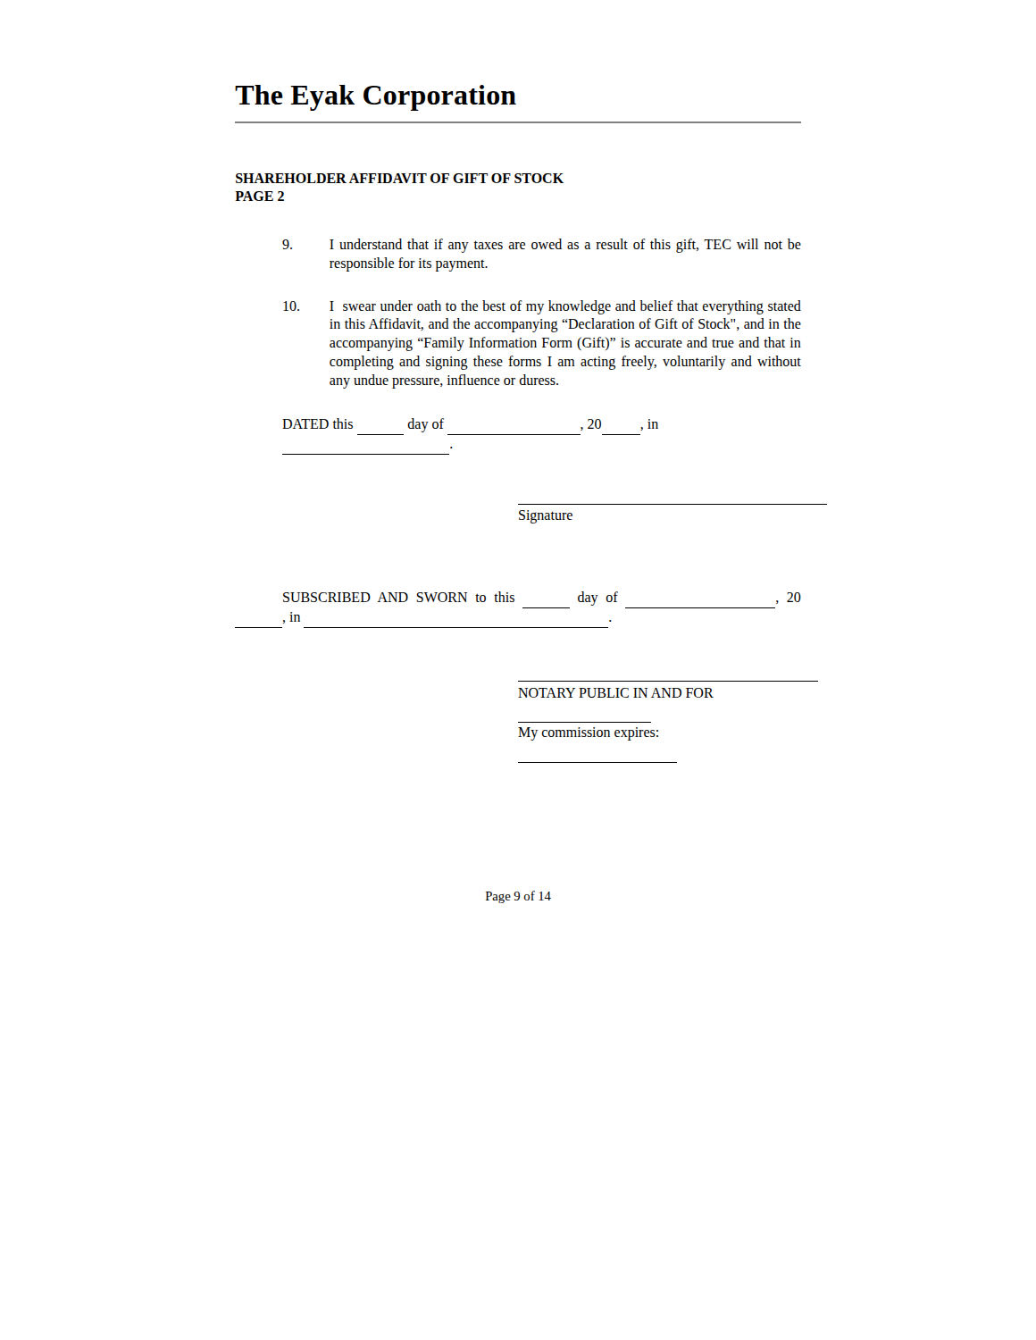The Eyak Corporation
SHAREHOLDER AFFIDAVIT OF GIFT OF STOCK
PAGE 2
9. I understand that if any taxes are owed as a result of this gift, TEC will not be responsible for its payment.
10. I swear under oath to the best of my knowledge and belief that everything stated in this Affidavit, and the accompanying “Declaration of Gift of Stock", and in the accompanying “Family Information Form (Gift)” is accurate and true and that in completing and signing these forms I am acting freely, voluntarily and without any undue pressure, influence or duress.
DATED this day of , 20 , in .
Signature
SUBSCRIBED AND SWORN to this day of , 20 , in .
NOTARY PUBLIC IN AND FOR
My commission expires:
Page 9 of 14